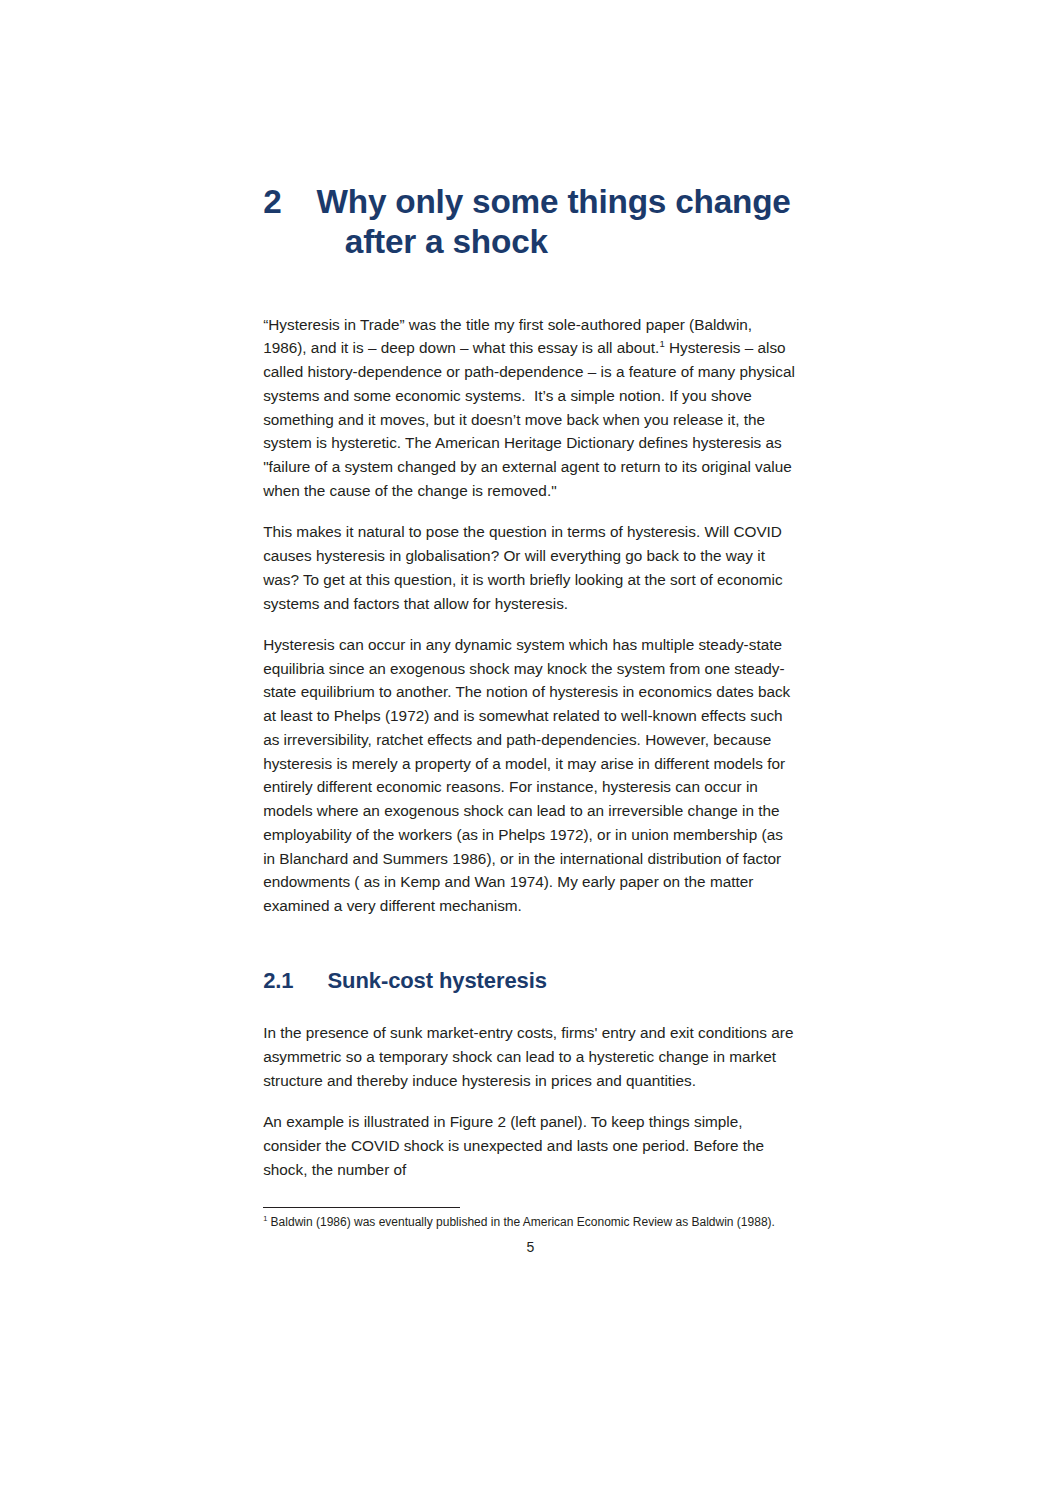2 Why only some things change after a shock
“Hysteresis in Trade” was the title my first sole-authored paper (Baldwin, 1986), and it is – deep down – what this essay is all about.1 Hysteresis – also called history-dependence or path-dependence – is a feature of many physical systems and some economic systems. It’s a simple notion. If you shove something and it moves, but it doesn’t move back when you release it, the system is hysteretic. The American Heritage Dictionary defines hysteresis as "failure of a system changed by an external agent to return to its original value when the cause of the change is removed."
This makes it natural to pose the question in terms of hysteresis. Will COVID causes hysteresis in globalisation? Or will everything go back to the way it was? To get at this question, it is worth briefly looking at the sort of economic systems and factors that allow for hysteresis.
Hysteresis can occur in any dynamic system which has multiple steady-state equilibria since an exogenous shock may knock the system from one steady-state equilibrium to another. The notion of hysteresis in economics dates back at least to Phelps (1972) and is somewhat related to well-known effects such as irreversibility, ratchet effects and path-dependencies. However, because hysteresis is merely a property of a model, it may arise in different models for entirely different economic reasons. For instance, hysteresis can occur in models where an exogenous shock can lead to an irreversible change in the employability of the workers (as in Phelps 1972), or in union membership (as in Blanchard and Summers 1986), or in the international distribution of factor endowments ( as in Kemp and Wan 1974). My early paper on the matter examined a very different mechanism.
2.1 Sunk-cost hysteresis
In the presence of sunk market-entry costs, firms' entry and exit conditions are asymmetric so a temporary shock can lead to a hysteretic change in market structure and thereby induce hysteresis in prices and quantities.
An example is illustrated in Figure 2 (left panel). To keep things simple, consider the COVID shock is unexpected and lasts one period. Before the shock, the number of
1 Baldwin (1986) was eventually published in the American Economic Review as Baldwin (1988).
5